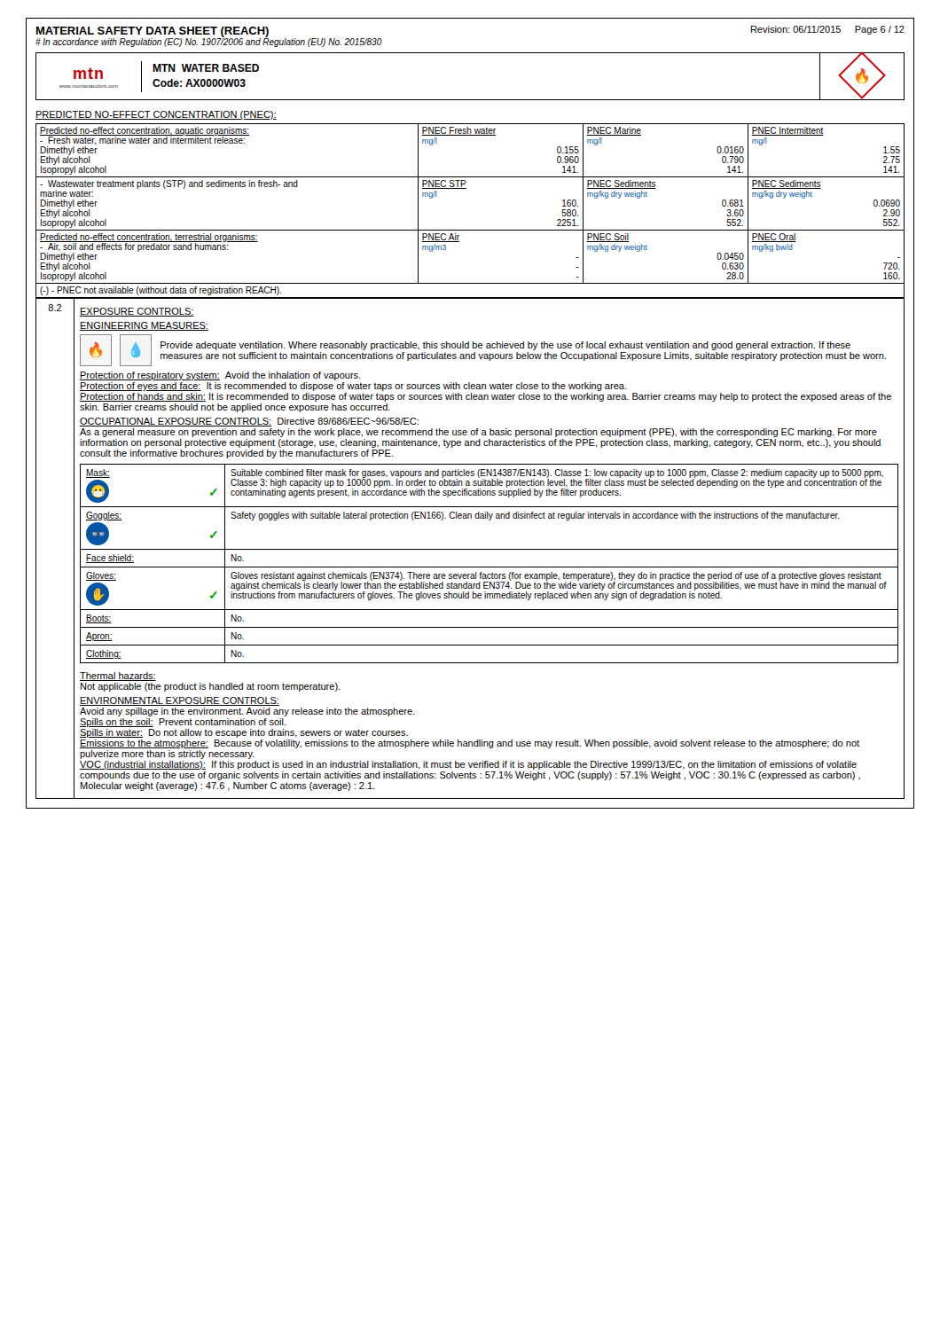MATERIAL SAFETY DATA SHEET (REACH)
# In accordance with Regulation (EC) No. 1907/2006 and Regulation (EU) No. 2015/830
Revision: 06/11/2015 Page 6 / 12
mtn
www.montanacolors.com
MTN WATER BASED
Code: AX0000W03
🔥
PREDICTED NO-EFFECT CONCENTRATION (PNEC):
| Predicted no-effect concentration, aquatic organisms: - Fresh water, marine water and intermitent release: Dimethyl ether Ethyl alcohol Isopropyl alcohol | PNEC Fresh water mg/l 0.155 0.960 141. | PNEC Marine mg/l 0.0160 0.790 141. | PNEC Intermittent mg/l 1.55 2.75 141. |
| - Wastewater treatment plants (STP) and sediments in fresh- and marine water: Dimethyl ether Ethyl alcohol Isopropyl alcohol | PNEC STP mg/l 160. 580. 2251. | PNEC Sediments mg/kg dry weight 0.681 3.60 552. | PNEC Sediments mg/kg dry weight 0.0690 2.90 552. |
| Predicted no-effect concentration, terrestrial organisms: - Air, soil and effects for predator sand humans: Dimethyl ether Ethyl alcohol Isopropyl alcohol | PNEC Air mg/m3 - - - | PNEC Soil mg/kg dry weight 0.0450 0.630 28.0 | PNEC Oral mg/kg bw/d - 720. 160. |
| (-) - PNEC not available (without data of registration REACH). |
8.2
EXPOSURE CONTROLS:
ENGINEERING MEASURES:
🔥 💧 Provide adequate ventilation. Where reasonably practicable, this should be achieved by the use of local exhaust ventilation and good general extraction. If these measures are not sufficient to maintain concentrations of particulates and vapours below the Occupational Exposure Limits, suitable respiratory protection must be worn.
Protection of respiratory system: Avoid the inhalation of vapours.
Protection of eyes and face: It is recommended to dispose of water taps or sources with clean water close to the working area.
Protection of hands and skin: It is recommended to dispose of water taps or sources with clean water close to the working area. Barrier creams may help to protect the exposed areas of the skin. Barrier creams should not be applied once exposure has occurred.
OCCUPATIONAL EXPOSURE CONTROLS: Directive 89/686/EEC~96/58/EC:
As a general measure on prevention and safety in the work place, we recommend the use of a basic personal protection equipment (PPE), with the corresponding EC marking. For more information on personal protective equipment (storage, use, cleaning, maintenance, type and characteristics of the PPE, protection class, marking, category, CEN norm, etc..), you should consult the informative brochures provided by the manufacturers of PPE.
| Mask: 😷 ✓ | Suitable combined filter mask for gases, vapours and particles (EN14387/EN143). Classe 1: low capacity up to 1000 ppm, Classe 2: medium capacity up to 5000 ppm, Classe 3: high capacity up to 10000 ppm. In order to obtain a suitable protection level, the filter class must be selected depending on the type and concentration of the contaminating agents present, in accordance with the specifications supplied by the filter producers. |
| Goggles: 👓 ✓ | Safety goggles with suitable lateral protection (EN166). Clean daily and disinfect at regular intervals in accordance with the instructions of the manufacturer. |
| Face shield: | No. |
| Gloves: ✋ ✓ | Gloves resistant against chemicals (EN374). There are several factors (for example, temperature), they do in practice the period of use of a protective gloves resistant against chemicals is clearly lower than the established standard EN374. Due to the wide variety of circumstances and possibilities, we must have in mind the manual of instructions from manufacturers of gloves. The gloves should be immediately replaced when any sign of degradation is noted. |
| Boots: | No. |
| Apron: | No. |
| Clothing: | No. |
Thermal hazards:
Not applicable (the product is handled at room temperature).
ENVIRONMENTAL EXPOSURE CONTROLS:
Avoid any spillage in the environment. Avoid any release into the atmosphere.
Spills on the soil: Prevent contamination of soil.
Spills in water: Do not allow to escape into drains, sewers or water courses.
Emissions to the atmosphere: Because of volatility, emissions to the atmosphere while handling and use may result. When possible, avoid solvent release to the atmosphere; do not pulverize more than is strictly necessary.
VOC (industrial installations): If this product is used in an industrial installation, it must be verified if it is applicable the Directive 1999/13/EC, on the limitation of emissions of volatile compounds due to the use of organic solvents in certain activities and installations: Solvents : 57.1% Weight , VOC (supply) : 57.1% Weight , VOC : 30.1% C (expressed as carbon) , Molecular weight (average) : 47.6 , Number C atoms (average) : 2.1.